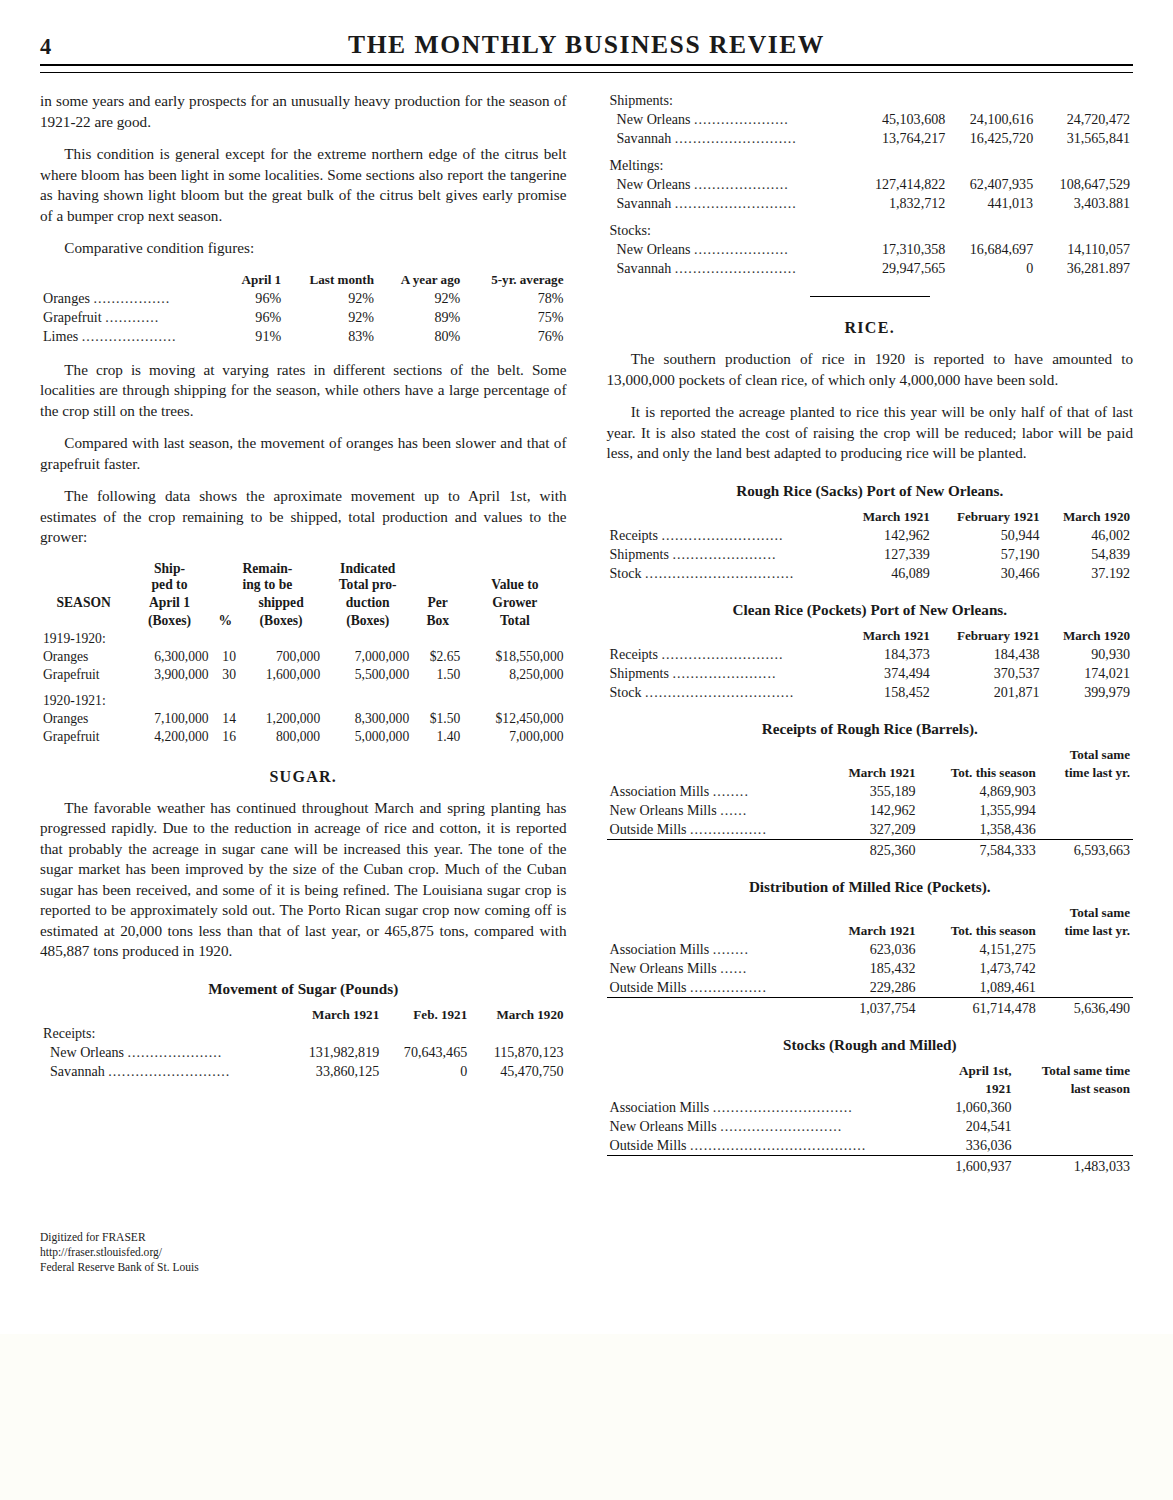4
The Monthly Business Review
in some years and early prospects for an unusually heavy production for the season of 1921-22 are good.
This condition is general except for the extreme northern edge of the citrus belt where bloom has been light in some localities. Some sections also report the tangerine as having shown light bloom but the great bulk of the citrus belt gives early promise of a bumper crop next season.
Comparative condition figures:
| | April 1 | Last month | A year ago | 5-yr. average |
| --- | --- | --- | --- | --- |
| Oranges ................. | 96% | 92% | 92% | 78% |
| Grapefruit ............ | 96% | 92% | 89% | 75% |
| Limes ..................... | 91% | 83% | 80% | 76% |
The crop is moving at varying rates in different sections of the belt. Some localities are through shipping for the season, while others have a large percentage of the crop still on the trees.
Compared with last season, the movement of oranges has been slower and that of grapefruit faster.
The following data shows the aproximate movement up to April 1st, with estimates of the crop remaining to be shipped, total production and values to the grower:
| | Ship- ped to | Remain- ing to be | Indicated Total pro- | | Value to |
| --- | --- | --- | --- | --- | --- |
| SEASON | April 1 | | shipped | duction | Per | Grower |
| | (Boxes) | % | (Boxes) | (Boxes) | Box | Total |
| 1919-1920: |
| Oranges | 6,300,000 | 10 | 700,000 | 7,000,000 | $2.65 | $18,550,000 |
| Grapefruit | 3,900,000 | 30 | 1,600,000 | 5,500,000 | 1.50 | 8,250,000 |
| 1920-1921: |
| Oranges | 7,100,000 | 14 | 1,200,000 | 8,300,000 | $1.50 | $12,450,000 |
| Grapefruit | 4,200,000 | 16 | 800,000 | 5,000,000 | 1.40 | 7,000,000 |
Sugar.
The favorable weather has continued throughout March and spring planting has progressed rapidly. Due to the reduction in acreage of rice and cotton, it is reported that probably the acreage in sugar cane will be increased this year. The tone of the sugar market has been improved by the size of the Cuban crop. Much of the Cuban sugar has been received, and some of it is being refined. The Louisiana sugar crop is reported to be approximately sold out. The Porto Rican sugar crop now coming off is estimated at 20,000 tons less than that of last year, or 465,875 tons, compared with 485,887 tons produced in 1920.
Movement of Sugar (Pounds)
| | March 1921 | Feb. 1921 | March 1920 |
| --- | --- | --- | --- |
| Receipts: |
| New Orleans ..................... | 131,982,819 | 70,643,465 | 115,870,123 |
| Savannah ........................... | 33,860,125 | 0 | 45,470,750 |
| Shipments: |
| New Orleans ..................... | 45,103,608 | 24,100,616 | 24,720,472 |
| Savannah ........................... | 13,764,217 | 16,425,720 | 31,565,841 |
| Meltings: |
| New Orleans ..................... | 127,414,822 | 62,407,935 | 108,647,529 |
| Savannah ........................... | 1,832,712 | 441,013 | 3,403.881 |
| Stocks: |
| New Orleans ..................... | 17,310,358 | 16,684,697 | 14,110,057 |
| Savannah ........................... | 29,947,565 | 0 | 36,281.897 |
Rice.
The southern production of rice in 1920 is reported to have amounted to 13,000,000 pockets of clean rice, of which only 4,000,000 have been sold.
It is reported the acreage planted to rice this year will be only half of that of last year. It is also stated the cost of raising the crop will be reduced; labor will be paid less, and only the land best adapted to producing rice will be planted.
Rough Rice (Sacks) Port of New Orleans.
| | March 1921 | February 1921 | March 1920 |
| --- | --- | --- | --- |
| Receipts ........................... | 142,962 | 50,944 | 46,002 |
| Shipments ....................... | 127,339 | 57,190 | 54,839 |
| Stock ................................. | 46,089 | 30,466 | 37.192 |
Clean Rice (Pockets) Port of New Orleans.
| | March 1921 | February 1921 | March 1920 |
| --- | --- | --- | --- |
| Receipts ........................... | 184,373 | 184,438 | 90,930 |
| Shipments ....................... | 374,494 | 370,537 | 174,021 |
| Stock ................................. | 158,452 | 201,871 | 399,979 |
Receipts of Rough Rice (Barrels).
| | | | Total same |
| --- | --- | --- | --- |
| | March 1921 | Tot. this season | time last yr. |
| Association Mills ........ | 355,189 | 4,869,903 | |
| New Orleans Mills ...... | 142,962 | 1,355,994 | |
| Outside Mills ................. | 327,209 | 1,358,436 | |
| | 825,360 | 7,584,333 | 6,593,663 |
Distribution of Milled Rice (Pockets).
| | | | Total same |
| --- | --- | --- | --- |
| | March 1921 | Tot. this season | time last yr. |
| Association Mills ........ | 623,036 | 4,151,275 | |
| New Orleans Mills ...... | 185,432 | 1,473,742 | |
| Outside Mills ................. | 229,286 | 1,089,461 | |
| | 1,037,754 | 61,714,478 | 5,636,490 |
Stocks (Rough and Milled)
| | April 1st, | Total same time |
| --- | --- | --- |
| | 1921 | last season |
| Association Mills ............................... | 1,060,360 | |
| New Orleans Mills ........................... | 204,541 | |
| Outside Mills ....................................... | 336,036 | |
| | 1,600,937 | 1,483,033 |
Digitized for FRASER
http://fraser.stlouisfed.org/
Federal Reserve Bank of St. Louis